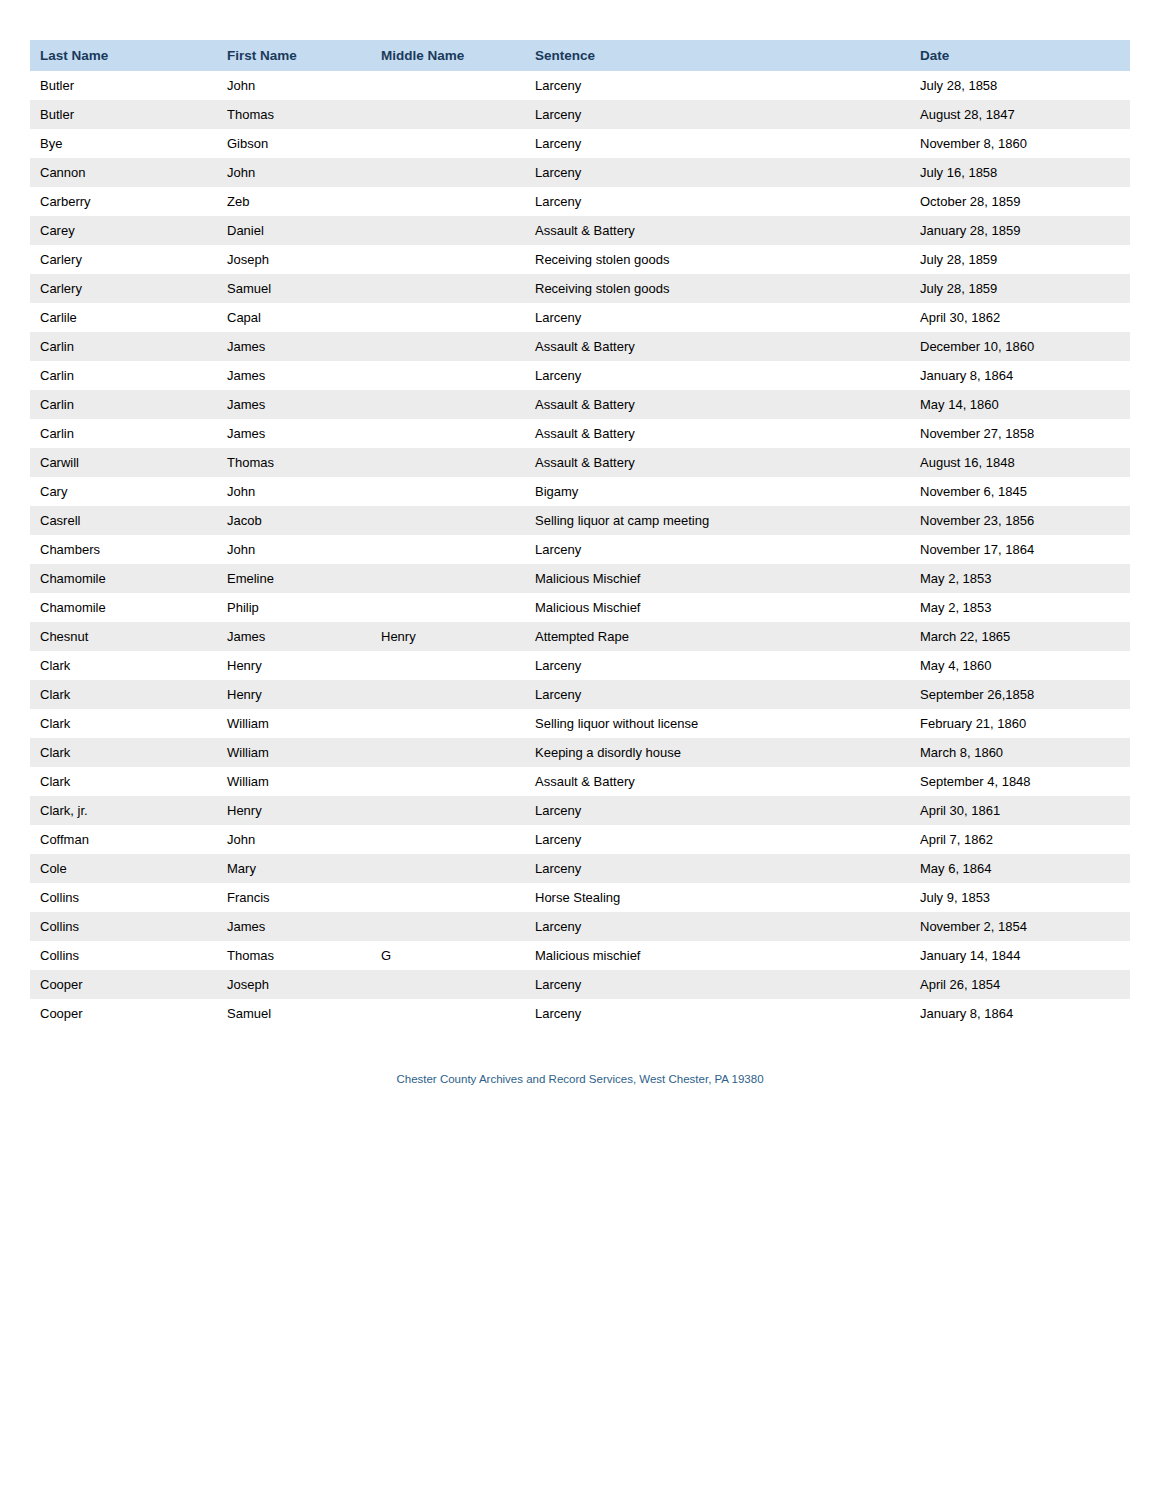| Last Name | First Name | Middle Name | Sentence | Date |
| --- | --- | --- | --- | --- |
| Butler | John | | Larceny | July 28, 1858 |
| Butler | Thomas | | Larceny | August 28, 1847 |
| Bye | Gibson | | Larceny | November 8, 1860 |
| Cannon | John | | Larceny | July 16, 1858 |
| Carberry | Zeb | | Larceny | October 28, 1859 |
| Carey | Daniel | | Assault & Battery | January 28, 1859 |
| Carlery | Joseph | | Receiving stolen goods | July 28, 1859 |
| Carlery | Samuel | | Receiving stolen goods | July 28, 1859 |
| Carlile | Capal | | Larceny | April 30, 1862 |
| Carlin | James | | Assault & Battery | December 10, 1860 |
| Carlin | James | | Larceny | January 8, 1864 |
| Carlin | James | | Assault & Battery | May 14, 1860 |
| Carlin | James | | Assault & Battery | November 27, 1858 |
| Carwill | Thomas | | Assault & Battery | August 16, 1848 |
| Cary | John | | Bigamy | November 6, 1845 |
| Casrell | Jacob | | Selling liquor at camp meeting | November 23, 1856 |
| Chambers | John | | Larceny | November 17, 1864 |
| Chamomile | Emeline | | Malicious Mischief | May 2, 1853 |
| Chamomile | Philip | | Malicious Mischief | May 2, 1853 |
| Chesnut | James | Henry | Attempted Rape | March 22, 1865 |
| Clark | Henry | | Larceny | May 4, 1860 |
| Clark | Henry | | Larceny | September 26,1858 |
| Clark | William | | Selling liquor without license | February 21, 1860 |
| Clark | William | | Keeping a disordly house | March 8, 1860 |
| Clark | William | | Assault & Battery | September 4, 1848 |
| Clark, jr. | Henry | | Larceny | April 30, 1861 |
| Coffman | John | | Larceny | April 7, 1862 |
| Cole | Mary | | Larceny | May 6, 1864 |
| Collins | Francis | | Horse Stealing | July 9, 1853 |
| Collins | James | | Larceny | November 2, 1854 |
| Collins | Thomas | G | Malicious mischief | January 14, 1844 |
| Cooper | Joseph | | Larceny | April 26, 1854 |
| Cooper | Samuel | | Larceny | January 8, 1864 |
Chester County Archives and Record Services, West Chester, PA 19380